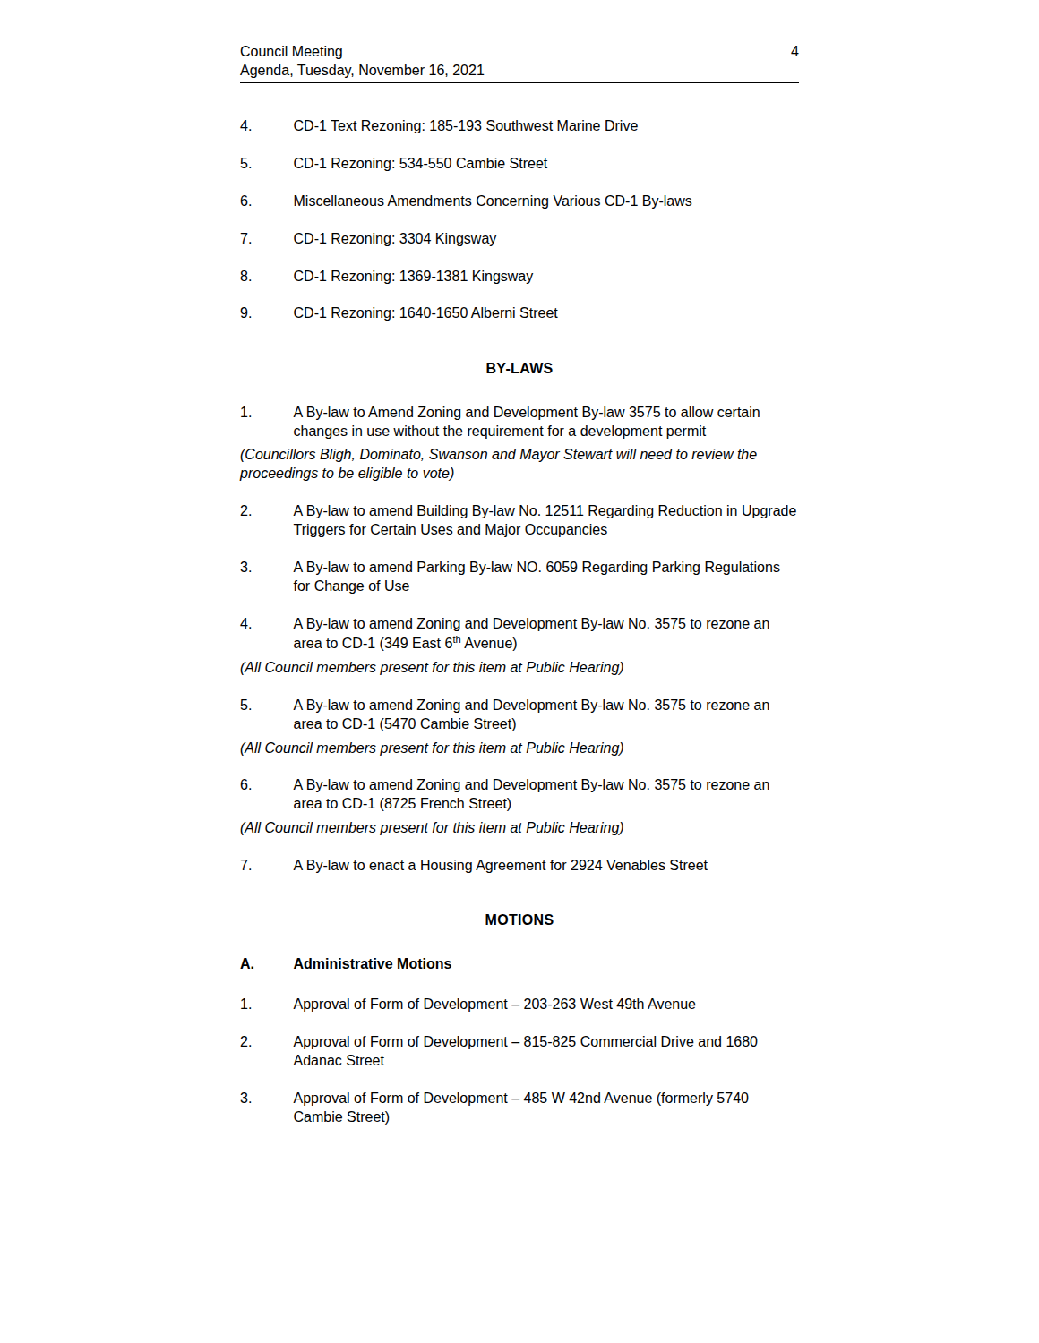Council Meeting
Agenda, Tuesday, November 16, 2021
4
4.
CD-1 Text Rezoning: 185-193 Southwest Marine Drive
5.
CD-1 Rezoning: 534-550 Cambie Street
6.
Miscellaneous Amendments Concerning Various CD-1 By-laws
7.
CD-1 Rezoning: 3304 Kingsway
8.
CD-1 Rezoning: 1369-1381 Kingsway
9.
CD-1 Rezoning: 1640-1650 Alberni Street
BY-LAWS
1.
A By-law to Amend Zoning and Development By-law 3575 to allow certain changes in use without the requirement for a development permit
(Councillors Bligh, Dominato, Swanson and Mayor Stewart will need to review the proceedings to be eligible to vote)
2.
A By-law to amend Building By-law No. 12511 Regarding Reduction in Upgrade Triggers for Certain Uses and Major Occupancies
3.
A By-law to amend Parking By-law NO. 6059 Regarding Parking Regulations for Change of Use
4.
A By-law to amend Zoning and Development By-law No. 3575 to rezone an area to CD-1 (349 East 6th Avenue)
(All Council members present for this item at Public Hearing)
5.
A By-law to amend Zoning and Development By-law No. 3575 to rezone an area to CD-1 (5470 Cambie Street)
(All Council members present for this item at Public Hearing)
6.
A By-law to amend Zoning and Development By-law No. 3575 to rezone an area to CD-1 (8725 French Street)
(All Council members present for this item at Public Hearing)
7.
A By-law to enact a Housing Agreement for 2924 Venables Street
MOTIONS
A.
Administrative Motions
1.
Approval of Form of Development – 203-263 West 49th Avenue
2.
Approval of Form of Development – 815-825 Commercial Drive and 1680 Adanac Street
3.
Approval of Form of Development – 485 W 42nd Avenue (formerly 5740 Cambie Street)